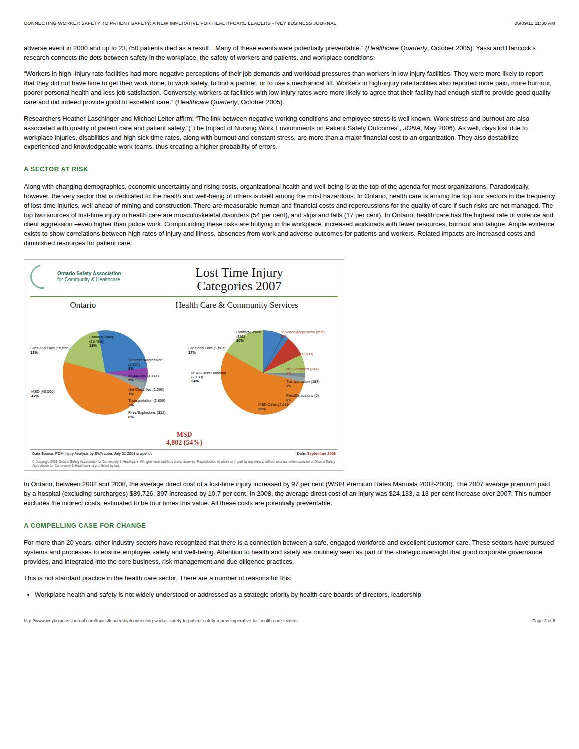CONNECTING WORKER SAFETY TO PATIENT SAFETY: A NEW IMPERATIVE FOR HEALTH-CARE LEADERS - Ivey Business Journal
06/09/11 11:30 AM
adverse event in 2000 and up to 23,750 patients died as a result…Many of these events were potentially preventable.” (Healthcare Quarterly, October 2005). Yassi and Hancock’s research connects the dots between safety in the workplace, the safety of workers and patients, and workplace conditions:
“Workers in high -injury rate facilities had more negative perceptions of their job demands and workload pressures than workers in low injury facilities. They were more likely to report that they did not have time to get their work done, to work safely, to find a partner, or to use a mechanical lift. Workers in high-injury rate facilities also reported more pain, more burnout, poorer personal health and less job satisfaction. Conversely, workers at facilities with low injury rates were more likely to agree that their facility had enough staff to provide good quality care and did indeed provide good to excellent care.” (Healthcare Quarterly, October 2005).
Researchers Heather Laschinger and Michael Leiter affirm: “The link between negative working conditions and employee stress is well known. Work stress and burnout are also associated with quality of patient care and patient safety.”(“The Impact of Nursing Work Environments on Patient Safety Outcomes”, JONA, May 2006). As well, days lost due to workplace injuries, disabilities and high sick-time rates, along with burnout and constant stress, are more than a major financial cost to an organization. They also destabilize experienced and knowledgeable work teams, thus creating a higher probability of errors.
A Sector at Risk
Along with changing demographics, economic uncertainty and rising costs, organizational health and well-being is at the top of the agenda for most organizations. Paradoxically, however, the very sector that is dedicated to the health and well-being of others is itself among the most hazardous. In Ontario, health care is among the top four sectors in the frequency of lost-time injuries, well ahead of mining and construction. There are measurable human and financial costs and repercussions for the quality of care if such risks are not managed. The top two sources of lost-time injury in health care are musculoskeletal disorders (54 per cent), and slips and falls (17 per cent). In Ontario, health care has the highest rate of violence and client aggression –even higher than police work. Compounding these risks are bullying in the workplace, increased workloads with fewer resources, burnout and fatigue. Ample evidence exists to show correlations between high rates of injury and illness, absences from work and adverse outcomes for patients and workers. Related impacts are increased costs and diminished resources for patient care.
Ontario Safety Association
for Community & Healthcare
Lost Time Injury
Categories 2007
Ontario
Health Care & Community Services
Slips and Falls (15,556)
18%
Contact/Struck
(19,438)
23%
Violence/Aggression
(2,224)
3%
Exposures (3,937)
5%
Not Classified (1,290)
1%
Transportation (2,809)
3%
Fires/Explosions (352)
0%
MSD (40,566)
47%
Contact/Struck
(891)
10%
Violence/Aggression (696)
8%
Slips and Falls (1,501)
17%
Exposures (600)
7%
Not Classified (244)
2%
Transportation (183)
2%
Fires/Explosions (6)
0%
MSD Client Handling
(2,133)
24%
MSD Other (2,699)
30%
MSD
4,802 (54%)
Data Source: PDM Injury Analysis by SWA cube, July 31 2008 snapshot
Date: September 2008
© Copyright 2008 Ontario Safety Association for Community & Healthcare. All rights reserved/tous droits réservés. Reproduction in whole or in part by any means without express written consent of Ontario Safety Association for Community & Healthcare is prohibited by law.
In Ontario, between 2002 and 2008, the average direct cost of a lost-time injury increased by 97 per cent (WSIB Premium Rates Manuals 2002-2008). The 2007 average premium paid by a hospital (excluding surcharges) $89,726, 397 increased by 10.7 per cent. In 2008, the average direct cost of an injury was $24,133, a 13 per cent increase over 2007. This number excludes the indirect costs, estimated to be four times this value. All these costs are potentially preventable.
A Compelling Case for Change
For more than 20 years, other industry sectors have recognized that there is a connection between a safe, engaged workforce and excellent customer care. These sectors have pursued systems and processes to ensure employee safety and well-being. Attention to health and safety are routinely seen as part of the strategic oversight that good corporate governance provides, and integrated into the core business, risk management and due diligence practices.
This is not standard practice in the health care sector. There are a number of reasons for this:
Workplace health and safety is not widely understood or addressed as a strategic priority by health care boards of directors, leadership
http://www.iveybusinessjournal.com/topics/leadership/connecting-worker-safety-to-patient-safety-a-new-imperative-for-health-care-leaders
Page 2 of 6